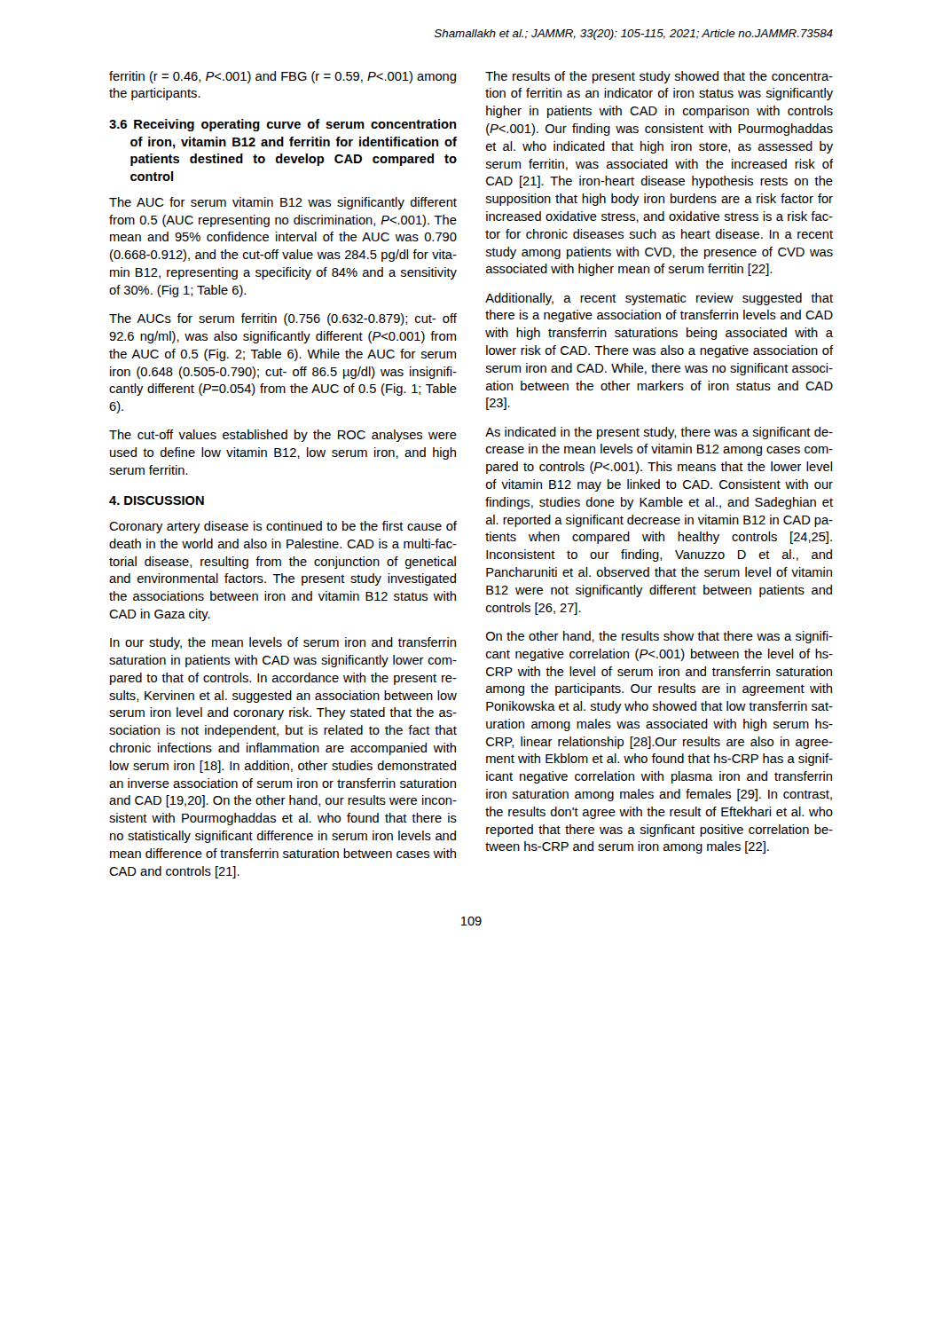Shamallakh et al.; JAMMR, 33(20): 105-115, 2021; Article no.JAMMR.73584
ferritin (r = 0.46, P<.001) and FBG (r = 0.59, P<.001) among the participants.
3.6 Receiving operating curve of serum concentration of iron, vitamin B12 and ferritin for identification of patients destined to develop CAD compared to control
The AUC for serum vitamin B12 was significantly different from 0.5 (AUC representing no discrimination, P<.001). The mean and 95% confidence interval of the AUC was 0.790 (0.668-0.912), and the cut-off value was 284.5 pg/dl for vitamin B12, representing a specificity of 84% and a sensitivity of 30%. (Fig 1; Table 6).
The AUCs for serum ferritin (0.756 (0.632-0.879); cut- off 92.6 ng/ml), was also significantly different (P<0.001) from the AUC of 0.5 (Fig. 2; Table 6). While the AUC for serum iron (0.648 (0.505-0.790); cut- off 86.5 µg/dl) was insignificantly different (P=0.054) from the AUC of 0.5 (Fig. 1; Table 6).
The cut-off values established by the ROC analyses were used to define low vitamin B12, low serum iron, and high serum ferritin.
4. DISCUSSION
Coronary artery disease is continued to be the first cause of death in the world and also in Palestine. CAD is a multi-factorial disease, resulting from the conjunction of genetical and environmental factors. The present study investigated the associations between iron and vitamin B12 status with CAD in Gaza city.
In our study, the mean levels of serum iron and transferrin saturation in patients with CAD was significantly lower compared to that of controls. In accordance with the present results, Kervinen et al. suggested an association between low serum iron level and coronary risk. They stated that the association is not independent, but is related to the fact that chronic infections and inflammation are accompanied with low serum iron [18]. In addition, other studies demonstrated an inverse association of serum iron or transferrin saturation and CAD [19,20]. On the other hand, our results were inconsistent with Pourmoghaddas et al. who found that there is no statistically significant difference in serum iron levels and mean difference of transferrin saturation between cases with CAD and controls [21].
The results of the present study showed that the concentration of ferritin as an indicator of iron status was significantly higher in patients with CAD in comparison with controls (P<.001). Our finding was consistent with Pourmoghaddas et al. who indicated that high iron store, as assessed by serum ferritin, was associated with the increased risk of CAD [21]. The iron-heart disease hypothesis rests on the supposition that high body iron burdens are a risk factor for increased oxidative stress, and oxidative stress is a risk factor for chronic diseases such as heart disease. In a recent study among patients with CVD, the presence of CVD was associated with higher mean of serum ferritin [22].
Additionally, a recent systematic review suggested that there is a negative association of transferrin levels and CAD with high transferrin saturations being associated with a lower risk of CAD. There was also a negative association of serum iron and CAD. While, there was no significant association between the other markers of iron status and CAD [23].
As indicated in the present study, there was a significant decrease in the mean levels of vitamin B12 among cases compared to controls (P<.001). This means that the lower level of vitamin B12 may be linked to CAD. Consistent with our findings, studies done by Kamble et al., and Sadeghian et al. reported a significant decrease in vitamin B12 in CAD patients when compared with healthy controls [24,25]. Inconsistent to our finding, Vanuzzo D et al., and Pancharuniti et al. observed that the serum level of vitamin B12 were not significantly different between patients and controls [26, 27].
On the other hand, the results show that there was a significant negative correlation (P<.001) between the level of hs-CRP with the level of serum iron and transferrin saturation among the participants. Our results are in agreement with Ponikowska et al. study who showed that low transferrin saturation among males was associated with high serum hs-CRP, linear relationship [28].Our results are also in agreement with Ekblom et al. who found that hs-CRP has a significant negative correlation with plasma iron and transferrin iron saturation among males and females [29]. In contrast, the results don't agree with the result of Eftekhari et al. who reported that there was a signficant positive correlation between hs-CRP and serum iron among males [22].
109